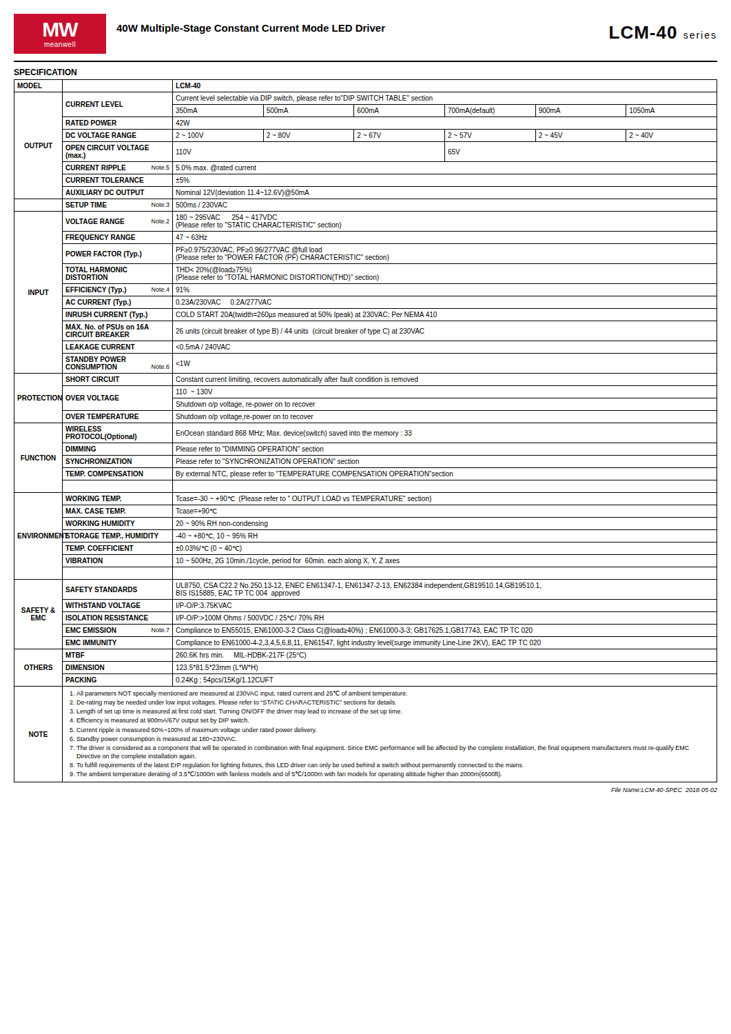MW meanwell
40W Multiple-Stage Constant Current Mode LED Driver LCM-40 series
SPECIFICATION
| MODEL | | LCM-40 |
| OUTPUT | CURRENT LEVEL | Current level selectable via DIP switch, please refer to"DIP SWITCH TABLE" section |
| 350mA | 500mA | 600mA | 700mA(default) | 900mA | 1050mA |
| RATED POWER | 42W |
| DC VOLTAGE RANGE | 2 ~ 100V | 2 ~ 80V | 2 ~ 67V | 2 ~ 57V | 2 ~ 45V | 2 ~ 40V |
| OPEN CIRCUIT VOLTAGE (max.) | 110V | 65V |
| CURRENT RIPPLE Note.5 | 5.0% max. @rated current |
| CURRENT TOLERANCE | ±5% |
| AUXILIARY DC OUTPUT | Nominal 12V(deviation 11.4~12.6V)@50mA |
| | SETUP TIME Note.3 | 500ms / 230VAC |
| INPUT | VOLTAGE RANGE Note.2 | 180 ~ 295VAC 254 ~ 417VDC (Please refer to "STATIC CHARACTERISTIC" section) |
| FREQUENCY RANGE | 47 ~ 63Hz |
| POWER FACTOR (Typ.) | PF≥0.975/230VAC, PF≥0.96/277VAC @full load (Please refer to "POWER FACTOR (PF) CHARACTERISTIC" section) |
| TOTAL HARMONIC DISTORTION | THD< 20%(@load≥75%) (Please refer to “TOTAL HARMONIC DISTORTION(THD)” section) |
| EFFICIENCY (Typ.) Note.4 | 91% |
| AC CURRENT (Typ.) | 0.23A/230VAC 0.2A/277VAC |
| INRUSH CURRENT (Typ.) | COLD START 20A(twidth=260µs measured at 50% Ipeak) at 230VAC; Per NEMA 410 |
| MAX. No. of PSUs on 16A CIRCUIT BREAKER | 26 units (circuit breaker of type B) / 44 units (circuit breaker of type C) at 230VAC |
| LEAKAGE CURRENT | <0.5mA / 240VAC |
| STANDBY POWER CONSUMPTION Note.6 | <1W |
| PROTECTION | SHORT CIRCUIT | Constant current limiting, recovers automatically after fault condition is removed |
| OVER VOLTAGE | 110 ~ 130V |
| Shutdown o/p voltage, re-power on to recover |
| OVER TEMPERATURE | Shutdown o/p voltage,re-power on to recover |
| FUNCTION | WIRELESS PROTOCOL(Optional) | EnOcean standard 868 MHz; Max. device(switch) saved into the memory : 33 |
| DIMMING | Please refer to "DIMMING OPERATION" section |
| SYNCHRONIZATION | Please refer to "SYNCHRONIZATION OPERATION" section |
| TEMP. COMPENSATION | By external NTC, please refer to “TEMPERATURE COMPENSATION OPERATION”section |
| ENVIRONMENT | WORKING TEMP. | Tcase=-30 ~ +90℃ (Please refer to " OUTPUT LOAD vs TEMPERATURE" section) |
| MAX. CASE TEMP. | Tcase=+90℃ |
| WORKING HUMIDITY | 20 ~ 90% RH non-condensing |
| STORAGE TEMP., HUMIDITY | -40 ~ +80℃, 10 ~ 95% RH |
| TEMP. COEFFICIENT | ±0.03%/℃ (0 ~ 40℃) |
| VIBRATION | 10 ~ 500Hz, 2G 10min./1cycle, period for 60min. each along X, Y, Z axes |
| SAFETY & EMC | SAFETY STANDARDS | UL8750, CSA C22.2 No.250.13-12, ENEC EN61347-1, EN61347-2-13, EN62384 independent,GB19510.14,GB19510.1, BIS IS15885, EAC TP TC 004 approved |
| WITHSTAND VOLTAGE | I/P-O/P:3.75KVAC |
| ISOLATION RESISTANCE | I/P-O/P:>100M Ohms / 500VDC / 25℃/ 70% RH |
| EMC EMISSION Note.7 | Compliance to EN55015, EN61000-3-2 Class C(@load≥40%) ; EN61000-3-3; GB17625.1,GB17743, EAC TP TC 020 |
| EMC IMMUNITY | Compliance to EN61000-4-2,3,4,5,6,8,11, EN61547, light industry level(surge immunity Line-Line 2KV), EAC TP TC 020 |
| OTHERS | MTBF | 260.6K hrs min. MIL-HDBK-217F (25°C) |
| DIMENSION | 123.5*81.5*23mm (L*W*H) |
| PACKING | 0.24Kg ; 54pcs/15Kg/1.12CUFT |
| NOTE | All parameters NOT specially mentioned are measured at 230VAC input, rated current and 25℃ of ambient temperature. De-rating may be needed under low input voltages. Please refer to “STATIC CHARACTERISTIC” sections for details. Length of set up time is measured at first cold start. Turning ON/OFF the driver may lead to increase of the set up time. Efficiency is measured at 900mA/67V output set by DIP switch. Current ripple is measured 60%~100% of maximum voltage under rated power delivery. Standby power consumption is measured at 180~230VAC. The driver is considered as a component that will be operated in combination with final equipment. Since EMC performance will be affected by the complete installation, the final equipment manufacturers must re-qualify EMC Directive on the complete installation again. To fulfill requirements of the latest ErP regulation for lighting fixtures, this LED driver can only be used behind a switch without permanently connected to the mains. The ambient temperature derating of 3.5℃/1000m with fanless models and of 5℃/1000m with fan models for operating altitude higher than 2000m(6500ft). |
File Name:LCM-40-SPEC 2018-05-02